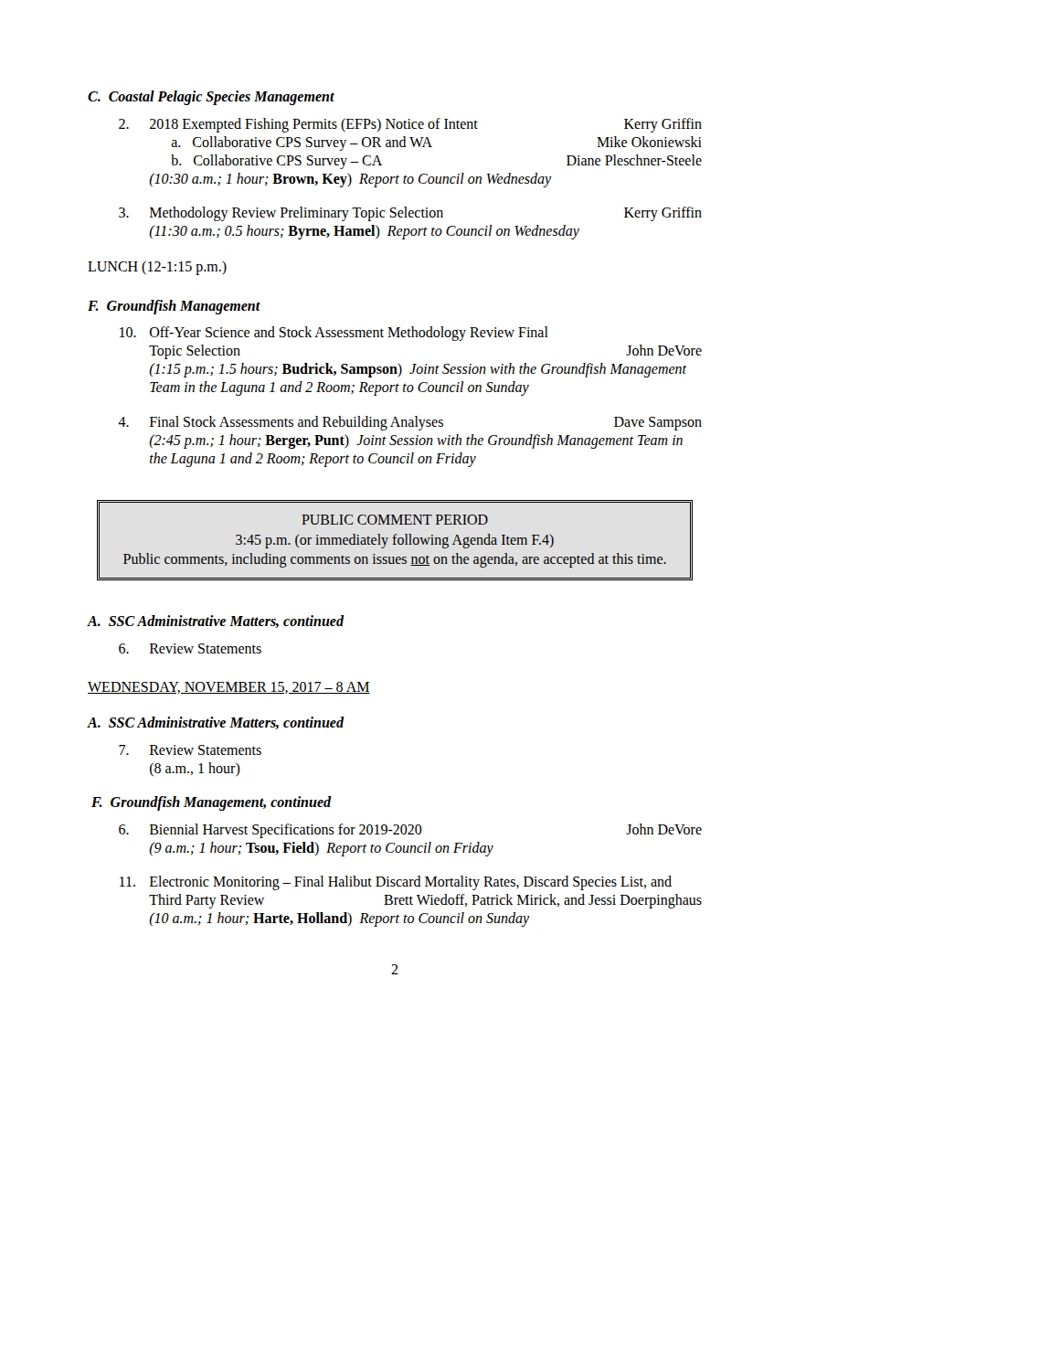C. Coastal Pelagic Species Management
2.
2018 Exempted Fishing Permits (EFPs) Notice of Intent
Kerry Griffin
a. Collaborative CPS Survey – OR and WA
Mike Okoniewski
b. Collaborative CPS Survey – CA
Diane Pleschner-Steele
(10:30 a.m.; 1 hour; Brown, Key) Report to Council on Wednesday
3.
Methodology Review Preliminary Topic Selection
Kerry Griffin
(11:30 a.m.; 0.5 hours; Byrne, Hamel) Report to Council on Wednesday
LUNCH (12-1:15 p.m.)
F. Groundfish Management
10.
Off-Year Science and Stock Assessment Methodology Review Final
Topic Selection
John DeVore
(1:15 p.m.; 1.5 hours; Budrick, Sampson) Joint Session with the Groundfish Management Team in the Laguna 1 and 2 Room; Report to Council on Sunday
4.
Final Stock Assessments and Rebuilding Analyses
Dave Sampson
(2:45 p.m.; 1 hour; Berger, Punt) Joint Session with the Groundfish Management Team in the Laguna 1 and 2 Room; Report to Council on Friday
PUBLIC COMMENT PERIOD
3:45 p.m. (or immediately following Agenda Item F.4)
Public comments, including comments on issues not on the agenda, are accepted at this time.
A. SSC Administrative Matters, continued
6.
Review Statements
WEDNESDAY, NOVEMBER 15, 2017 – 8 AM
A. SSC Administrative Matters, continued
7.
Review Statements
(8 a.m., 1 hour)
F. Groundfish Management, continued
6.
Biennial Harvest Specifications for 2019-2020
John DeVore
(9 a.m.; 1 hour; Tsou, Field) Report to Council on Friday
11.
Electronic Monitoring – Final Halibut Discard Mortality Rates, Discard Species List, and
Third Party Review
Brett Wiedoff, Patrick Mirick, and Jessi Doerpinghaus
(10 a.m.; 1 hour; Harte, Holland) Report to Council on Sunday
2